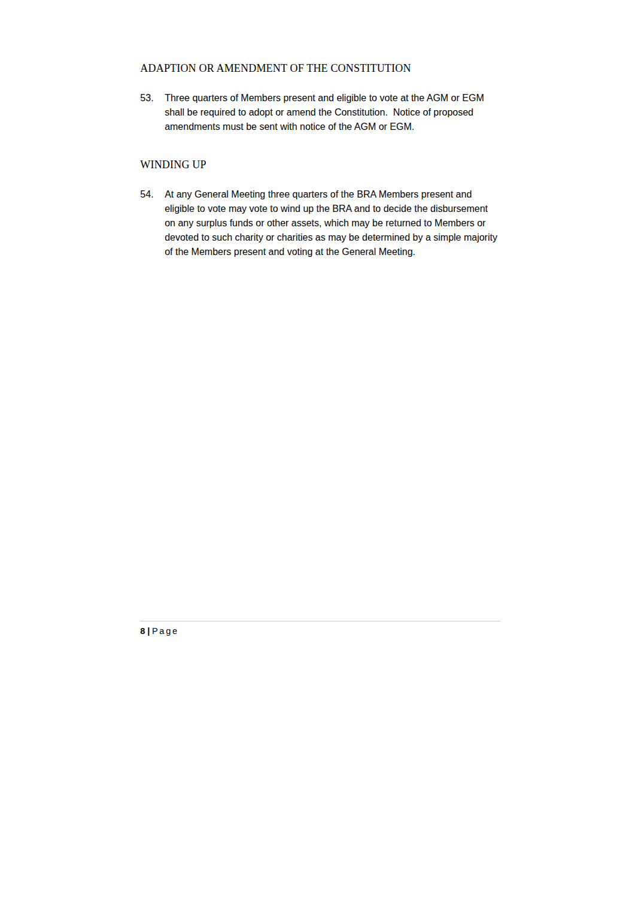ADAPTION OR AMENDMENT OF THE CONSTITUTION
53. Three quarters of Members present and eligible to vote at the AGM or EGM shall be required to adopt or amend the Constitution. Notice of proposed amendments must be sent with notice of the AGM or EGM.
WINDING UP
54. At any General Meeting three quarters of the BRA Members present and eligible to vote may vote to wind up the BRA and to decide the disbursement on any surplus funds or other assets, which may be returned to Members or devoted to such charity or charities as may be determined by a simple majority of the Members present and voting at the General Meeting.
8|Page